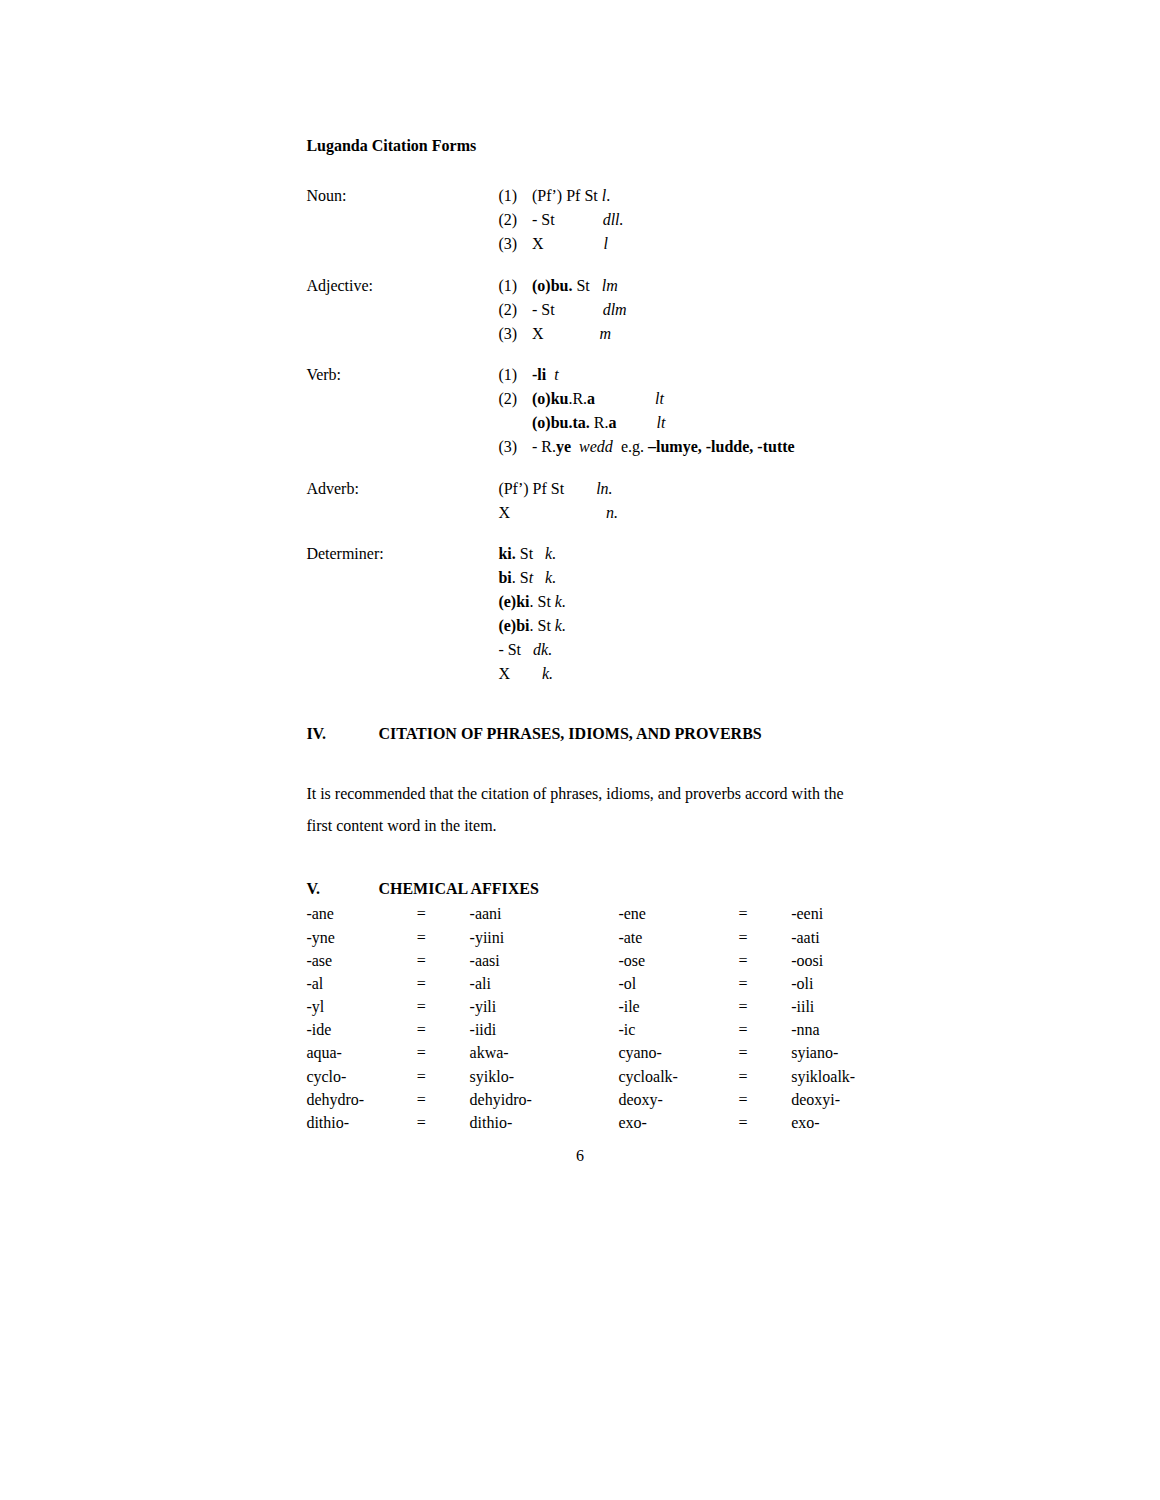Luganda Citation Forms
| Noun: | (1) | (Pfʼ) Pf St l . |
| | (2) | - St dll. |
| | (3) | X l |
| Adjective: | (1) | (o)bu. St lm |
| | (2) | - St dlm |
| | (3) | X m |
| Verb: | (1) | -li t |
| | (2) | (o)ku .R. a lt |
| | | (o)bu.ta. R. a lt |
| | (3) | - R. ye wedd e.g. –lumye, -ludde, -tutte |
| Adverb: | (Pfʼ) Pf St ln. |
| | X n. |
| Determiner: | ki. St k. |
| | bi . S t k. |
| | (e)ki . St k. |
| | (e)bi . St k. |
| | - St dk. |
| | X k. |
IV. CITATION OF PHRASES, IDIOMS, AND PROVERBS
It is recommended that the citation of phrases, idioms, and proverbs accord with the first content word in the item.
V. CHEMICAL AFFIXES
| -ane | = | -aani | -ene | = | -eeni |
| -yne | = | -yiini | -ate | = | -aati |
| -ase | = | -aasi | -ose | = | -oosi |
| -al | = | -ali | -ol | = | -oli |
| -yl | = | -yili | -ile | = | -iili |
| -ide | = | -iidi | -ic | = | -nna |
| aqua- | = | akwa- | cyano- | = | syiano- |
| cyclo- | = | syiklo- | cycloalk- | = | syikloalk- |
| dehydro- | = | dehyidro- | deoxy- | = | deoxyi- |
| dithio- | = | dithio- | exo- | = | exo- |
6